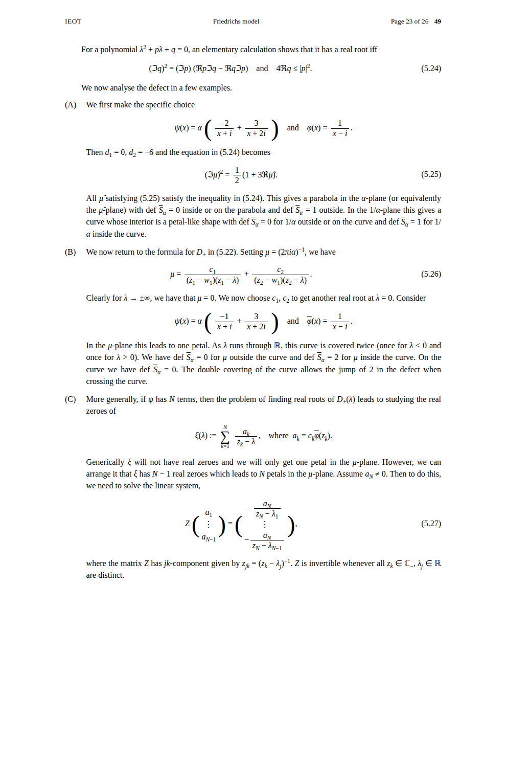IEOT Friedrichs model Page 23 of 26 49
For a polynomial λ2 + pλ + q = 0, an elementary calculation shows that it has a real root iff
(ℑq)2 = (ℑp) (ℜp ℑq − ℜq ℑp) and 4ℜq ≤ |p|2. (5.24)
We now analyse the defect in a few examples.
(A)
We first make the specific choice
ψ(x) = α ( −2 x + i + 3 x + 2i ) and φ(x) = 1 x − i.
Then d1 = 0, d2 = −6 and the equation in (5.24) becomes
(ℑμ̂)2 = 12(1 + 3ℜμ̂). (5.25)
All μ̂ satisfying (5.25) satisfy the inequality in (5.24). This gives a parabola in the α-plane (or equivalently the μ̂-plane) with def Sα = 0 inside or on the parabola and def Sα = 1 outside. In the 1/α-plane this gives a curve whose interior is a petal-like shape with def Sα = 0 for 1/α outside or on the curve and def Sα = 1 for 1/α inside the curve.
(B)
We now return to the formula for D+ in (5.22). Setting μ = (2πiα)−1, we have
μ = c1(z1 − w1)(z1 − λ) + c2(z2 − w1)(z2 − λ). (5.26)
Clearly for λ → ±∞, we have that μ = 0. We now choose c1, c2 to get another real root at λ = 0. Consider
ψ(x) = α ( −1 x + i + 3 x + 2i ) and φ(x) = 1 x − i.
In the μ-plane this leads to one petal. As λ runs through ℝ, this curve is covered twice (once for λ < 0 and once for λ > 0). We have def Sα = 0 for μ outside the curve and def Sα = 2 for μ inside the curve. On the curve we have def Sα = 0. The double covering of the curve allows the jump of 2 in the defect when crossing the curve.
(C)
More generally, if ψ has N terms, then the problem of finding real roots of D+(λ) leads to studying the real zeroes of
ξ(λ) := N∑k=1 ak zk − λ, where ak = ckφ(zk).
Generically ξ will not have real zeroes and we will only get one petal in the μ-plane. However, we can arrange it that ξ has N − 1 real zeroes which leads to N petals in the μ-plane. Assume aN ≠ 0. Then to do this, we need to solve the linear system,
Z ( a1 ⋮ aN−1 ) = ( −aN zN − λ1 ⋮ −aN zN − λN−1 ) , (5.27)
where the matrix Z has jk-component given by zjk = (zk − λj)−1. Z is invertible whenever all zk ∈ ℂ−, λj ∈ ℝ are distinct.